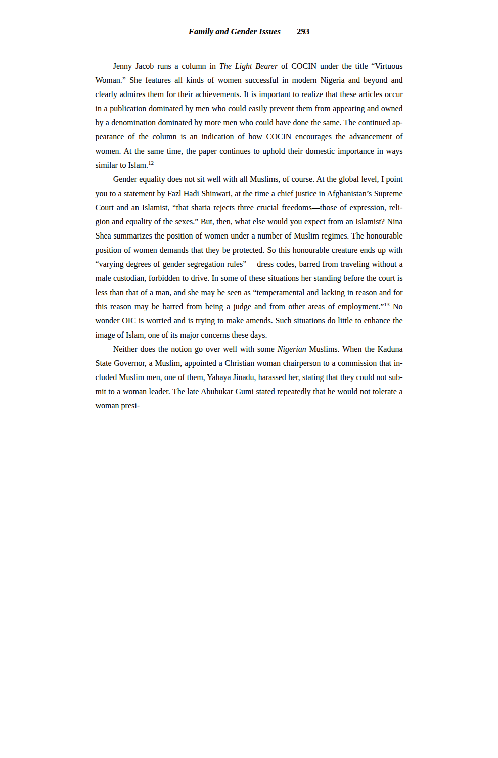Family and Gender Issues 293
Jenny Jacob runs a column in The Light Bearer of COCIN under the title “Virtuous Woman.” She features all kinds of women successful in modern Nigeria and beyond and clearly admires them for their achievements. It is important to realize that these articles occur in a publication dominated by men who could easily prevent them from appearing and owned by a denomination dominated by more men who could have done the same. The continued appearance of the column is an indication of how COCIN encourages the advancement of women. At the same time, the paper continues to uphold their domestic importance in ways similar to Islam.12
Gender equality does not sit well with all Muslims, of course. At the global level, I point you to a statement by Fazl Hadi Shinwari, at the time a chief justice in Afghanistan’s Supreme Court and an Islamist, “that sharia rejects three crucial freedoms—those of expression, religion and equality of the sexes.” But, then, what else would you expect from an Islamist? Nina Shea summarizes the position of women under a number of Muslim regimes. The honourable position of women demands that they be protected. So this honourable creature ends up with “varying degrees of gender segregation rules”— dress codes, barred from traveling without a male custodian, forbidden to drive. In some of these situations her standing before the court is less than that of a man, and she may be seen as “temperamental and lacking in reason and for this reason may be barred from being a judge and from other areas of employment.”13 No wonder OIC is worried and is trying to make amends. Such situations do little to enhance the image of Islam, one of its major concerns these days.
Neither does the notion go over well with some Nigerian Muslims. When the Kaduna State Governor, a Muslim, appointed a Christian woman chairperson to a commission that included Muslim men, one of them, Yahaya Jinadu, harassed her, stating that they could not submit to a woman leader. The late Abubukar Gumi stated repeatedly that he would not tolerate a woman presi-